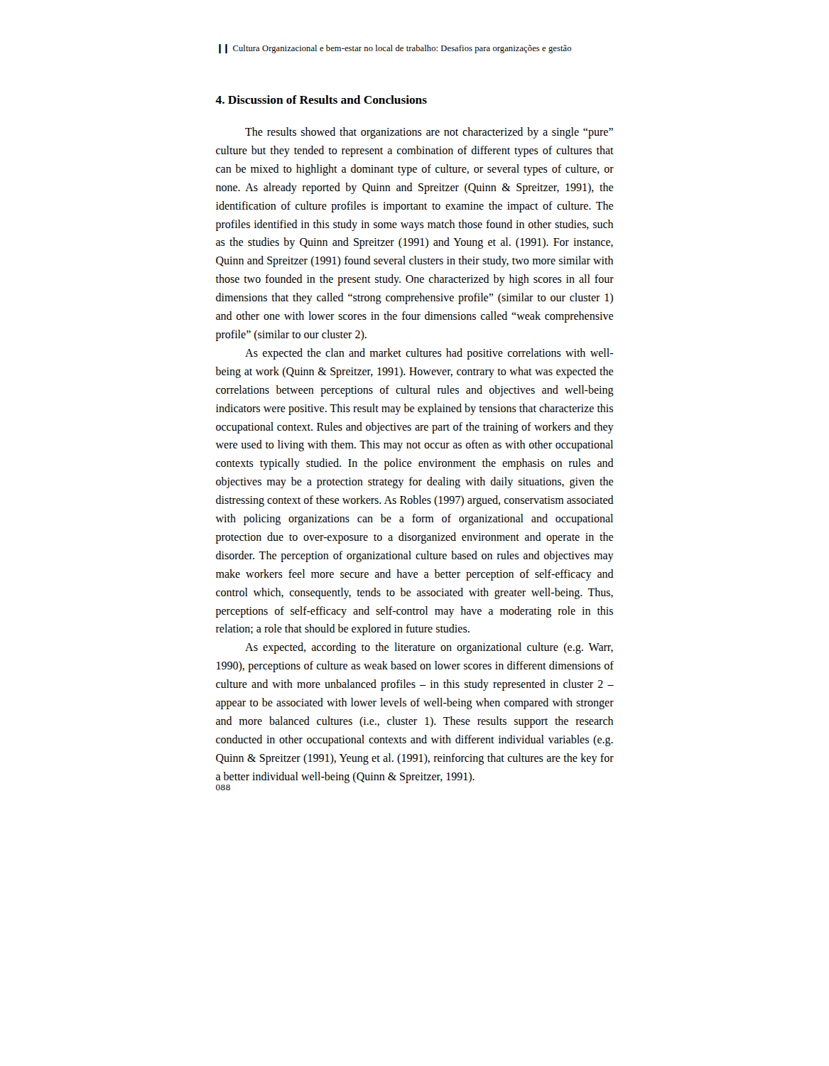❙❙Cultura Organizacional e bem-estar no local de trabalho: Desafios para organizações e gestão
4. Discussion of Results and Conclusions
The results showed that organizations are not characterized by a single “pure” culture but they tended to represent a combination of different types of cultures that can be mixed to highlight a dominant type of culture, or several types of culture, or none. As already reported by Quinn and Spreitzer (Quinn & Spreitzer, 1991), the identification of culture profiles is important to examine the impact of culture. The profiles identified in this study in some ways match those found in other studies, such as the studies by Quinn and Spreitzer (1991) and Young et al. (1991). For instance, Quinn and Spreitzer (1991) found several clusters in their study, two more similar with those two founded in the present study. One characterized by high scores in all four dimensions that they called “strong comprehensive profile” (similar to our cluster 1) and other one with lower scores in the four dimensions called “weak comprehensive profile” (similar to our cluster 2).
As expected the clan and market cultures had positive correlations with well-being at work (Quinn & Spreitzer, 1991). However, contrary to what was expected the correlations between perceptions of cultural rules and objectives and well-being indicators were positive. This result may be explained by tensions that characterize this occupational context. Rules and objectives are part of the training of workers and they were used to living with them. This may not occur as often as with other occupational contexts typically studied. In the police environment the emphasis on rules and objectives may be a protection strategy for dealing with daily situations, given the distressing context of these workers. As Robles (1997) argued, conservatism associated with policing organizations can be a form of organizational and occupational protection due to over-exposure to a disorganized environment and operate in the disorder. The perception of organizational culture based on rules and objectives may make workers feel more secure and have a better perception of self-efficacy and control which, consequently, tends to be associated with greater well-being. Thus, perceptions of self-efficacy and self-control may have a moderating role in this relation; a role that should be explored in future studies.
As expected, according to the literature on organizational culture (e.g. Warr, 1990), perceptions of culture as weak based on lower scores in different dimensions of culture and with more unbalanced profiles – in this study represented in cluster 2 – appear to be associated with lower levels of well-being when compared with stronger and more balanced cultures (i.e., cluster 1). These results support the research conducted in other occupational contexts and with different individual variables (e.g. Quinn & Spreitzer (1991), Yeung et al. (1991), reinforcing that cultures are the key for a better individual well-being (Quinn & Spreitzer, 1991).
088